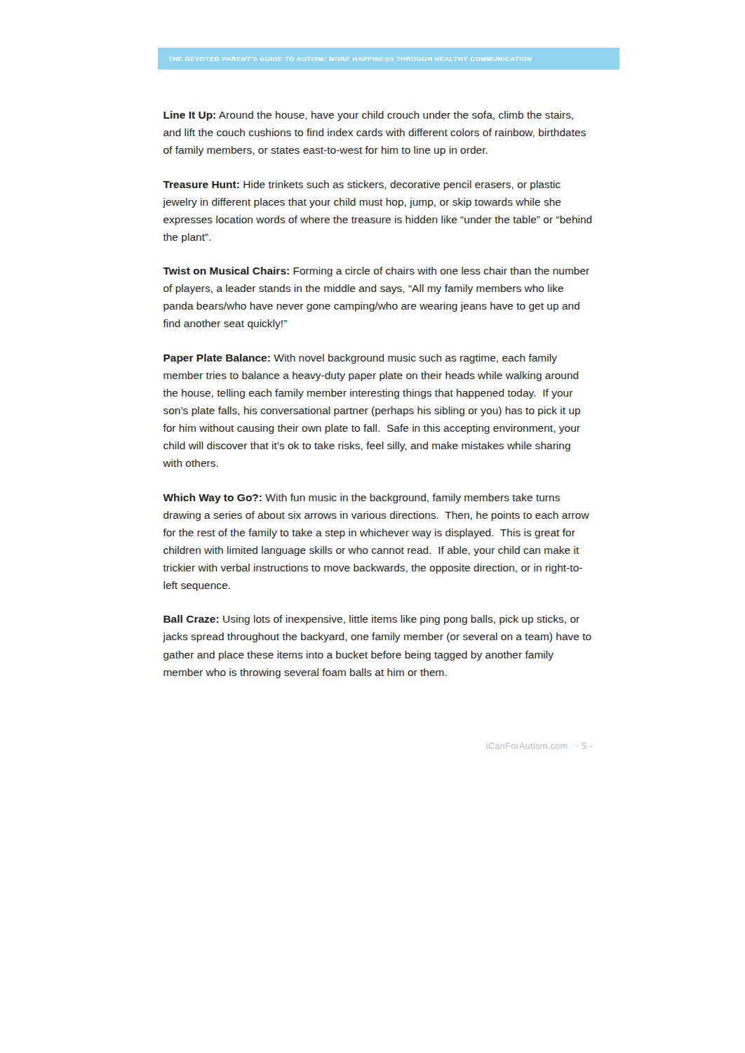The Devoted Parent's Guide to Autism: More Happiness Through Healthy Communication
Line It Up: Around the house, have your child crouch under the sofa, climb the stairs, and lift the couch cushions to find index cards with different colors of rainbow, birthdates of family members, or states east-to-west for him to line up in order.
Treasure Hunt: Hide trinkets such as stickers, decorative pencil erasers, or plastic jewelry in different places that your child must hop, jump, or skip towards while she expresses location words of where the treasure is hidden like “under the table” or “behind the plant”.
Twist on Musical Chairs: Forming a circle of chairs with one less chair than the number of players, a leader stands in the middle and says, “All my family members who like panda bears/who have never gone camping/who are wearing jeans have to get up and find another seat quickly!”
Paper Plate Balance: With novel background music such as ragtime, each family member tries to balance a heavy-duty paper plate on their heads while walking around the house, telling each family member interesting things that happened today. If your son’s plate falls, his conversational partner (perhaps his sibling or you) has to pick it up for him without causing their own plate to fall. Safe in this accepting environment, your child will discover that it’s ok to take risks, feel silly, and make mistakes while sharing with others.
Which Way to Go?: With fun music in the background, family members take turns drawing a series of about six arrows in various directions. Then, he points to each arrow for the rest of the family to take a step in whichever way is displayed. This is great for children with limited language skills or who cannot read. If able, your child can make it trickier with verbal instructions to move backwards, the opposite direction, or in right-to-left sequence.
Ball Craze: Using lots of inexpensive, little items like ping pong balls, pick up sticks, or jacks spread throughout the backyard, one family member (or several on a team) have to gather and place these items into a bucket before being tagged by another family member who is throwing several foam balls at him or them.
iCanForAutism.com- 5 -